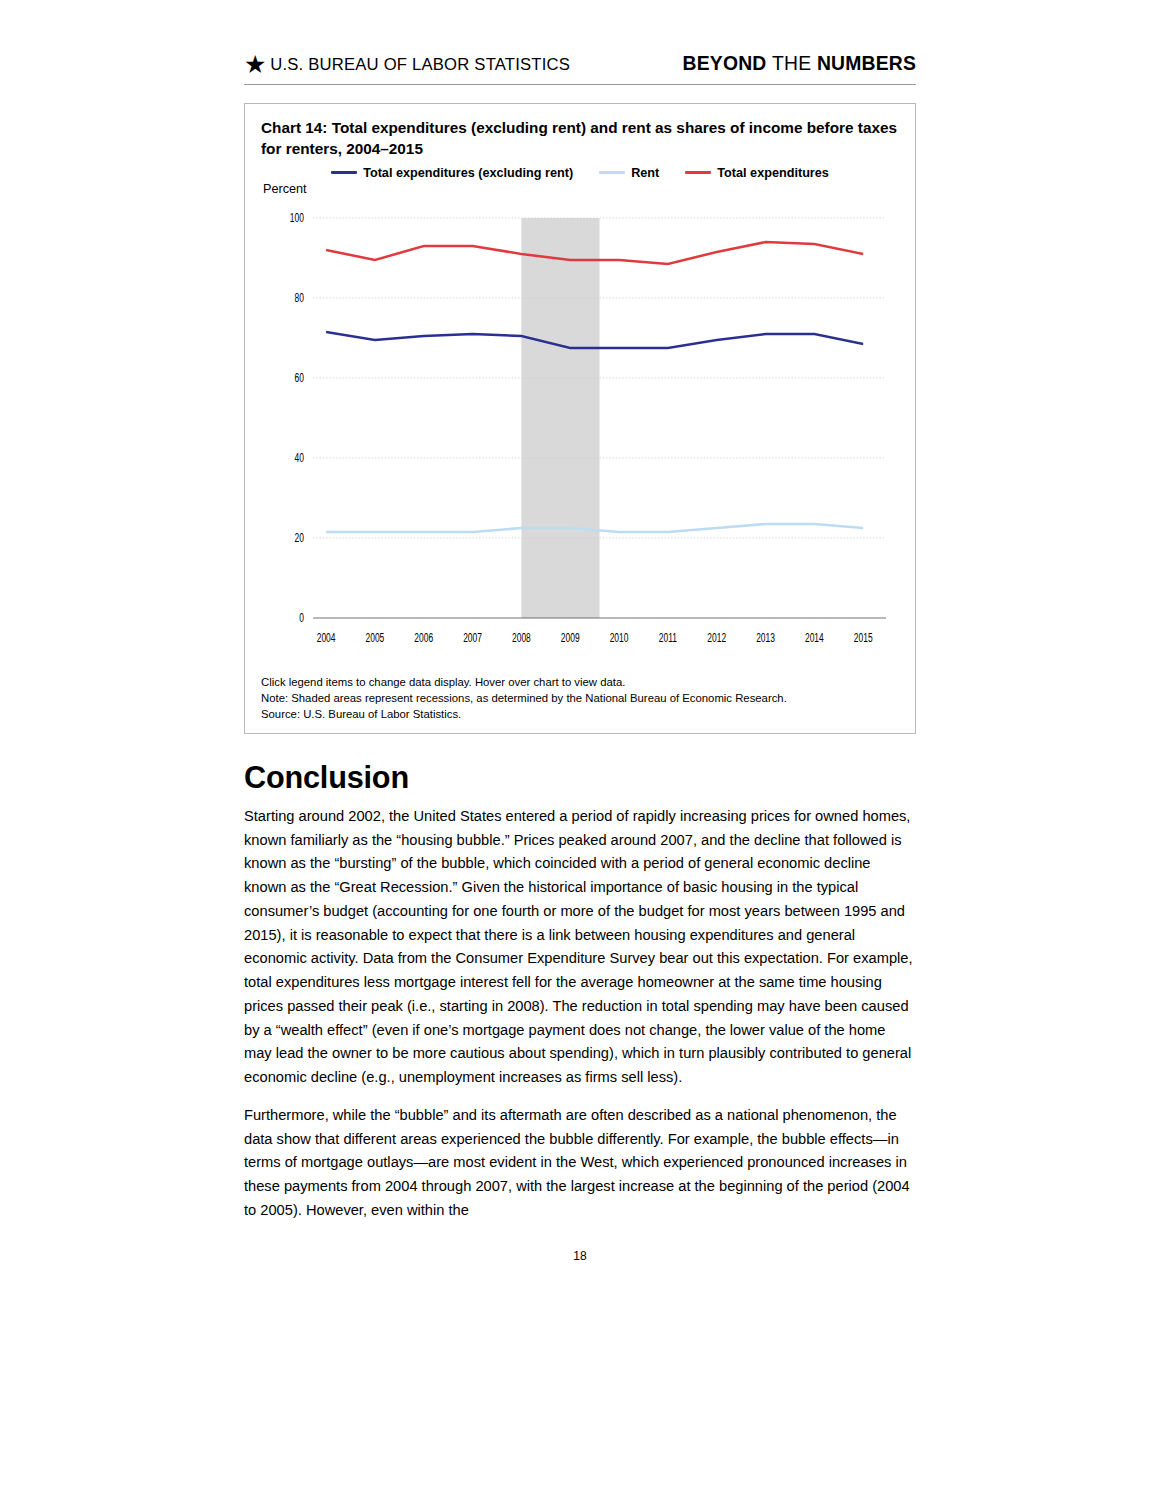★U.S. BUREAU OF LABOR STATISTICS
BEYOND THE NUMBERS
Chart 14: Total expenditures (excluding rent) and rent as shares of income before taxes for renters, 2004–2015
Total expenditures (excluding rent) Rent Total expenditures
Percent
100 80 60 40 20 0 2004 2005 2006 2007 2008 2009 2010 2011 2012 2013 2014 2015
Click legend items to change data display. Hover over chart to view data.
Note: Shaded areas represent recessions, as determined by the National Bureau of Economic Research.
Source: U.S. Bureau of Labor Statistics.
Conclusion
Starting around 2002, the United States entered a period of rapidly increasing prices for owned homes, known familiarly as the “housing bubble.” Prices peaked around 2007, and the decline that followed is known as the “bursting” of the bubble, which coincided with a period of general economic decline known as the “Great Recession.” Given the historical importance of basic housing in the typical consumer’s budget (accounting for one fourth or more of the budget for most years between 1995 and 2015), it is reasonable to expect that there is a link between housing expenditures and general economic activity. Data from the Consumer Expenditure Survey bear out this expectation. For example, total expenditures less mortgage interest fell for the average homeowner at the same time housing prices passed their peak (i.e., starting in 2008). The reduction in total spending may have been caused by a “wealth effect” (even if one’s mortgage payment does not change, the lower value of the home may lead the owner to be more cautious about spending), which in turn plausibly contributed to general economic decline (e.g., unemployment increases as firms sell less).
Furthermore, while the “bubble” and its aftermath are often described as a national phenomenon, the data show that different areas experienced the bubble differently. For example, the bubble effects—in terms of mortgage outlays—are most evident in the West, which experienced pronounced increases in these payments from 2004 through 2007, with the largest increase at the beginning of the period (2004 to 2005). However, even within the
18